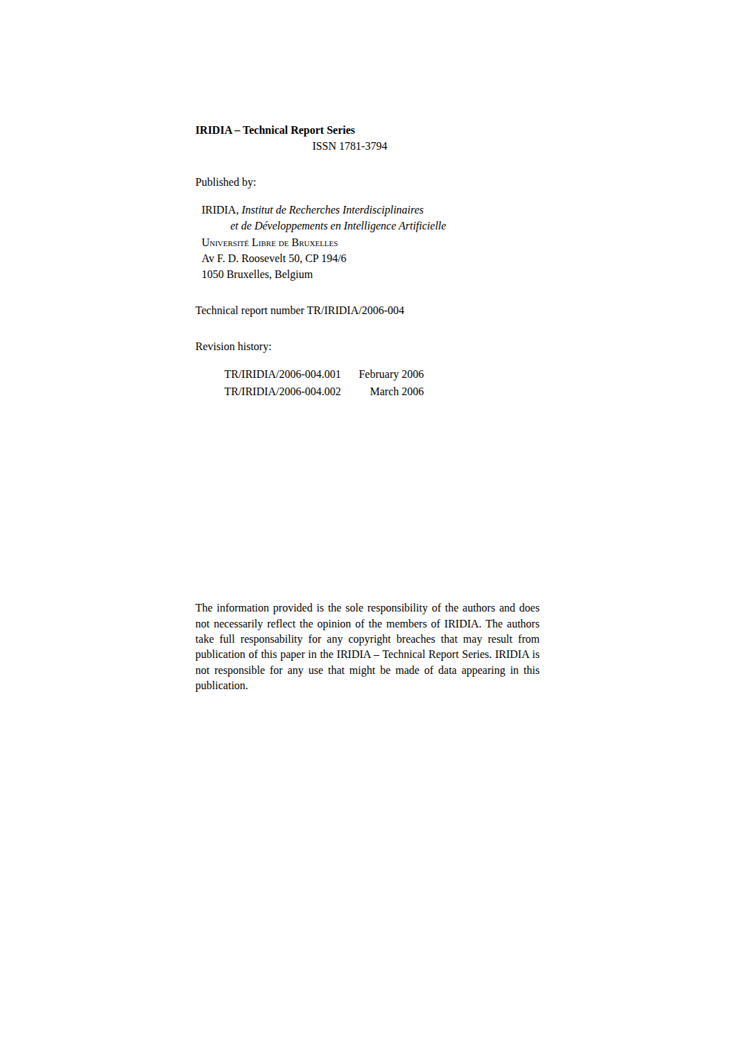IRIDIA – Technical Report Series
ISSN 1781-3794
Published by:
IRIDIA, Institut de Recherches Interdisciplinaires
et de Développements en Intelligence Artificielle
Université Libre de Bruxelles
Av F. D. Roosevelt 50, CP 194/6
1050 Bruxelles, Belgium
Technical report number TR/IRIDIA/2006-004
Revision history:
| TR/IRIDIA/2006-004.001 | February 2006 |
| TR/IRIDIA/2006-004.002 | March 2006 |
The information provided is the sole responsibility of the authors and does not necessarily reflect the opinion of the members of IRIDIA. The authors take full responsability for any copyright breaches that may result from publication of this paper in the IRIDIA – Technical Report Series. IRIDIA is not responsible for any use that might be made of data appearing in this publication.